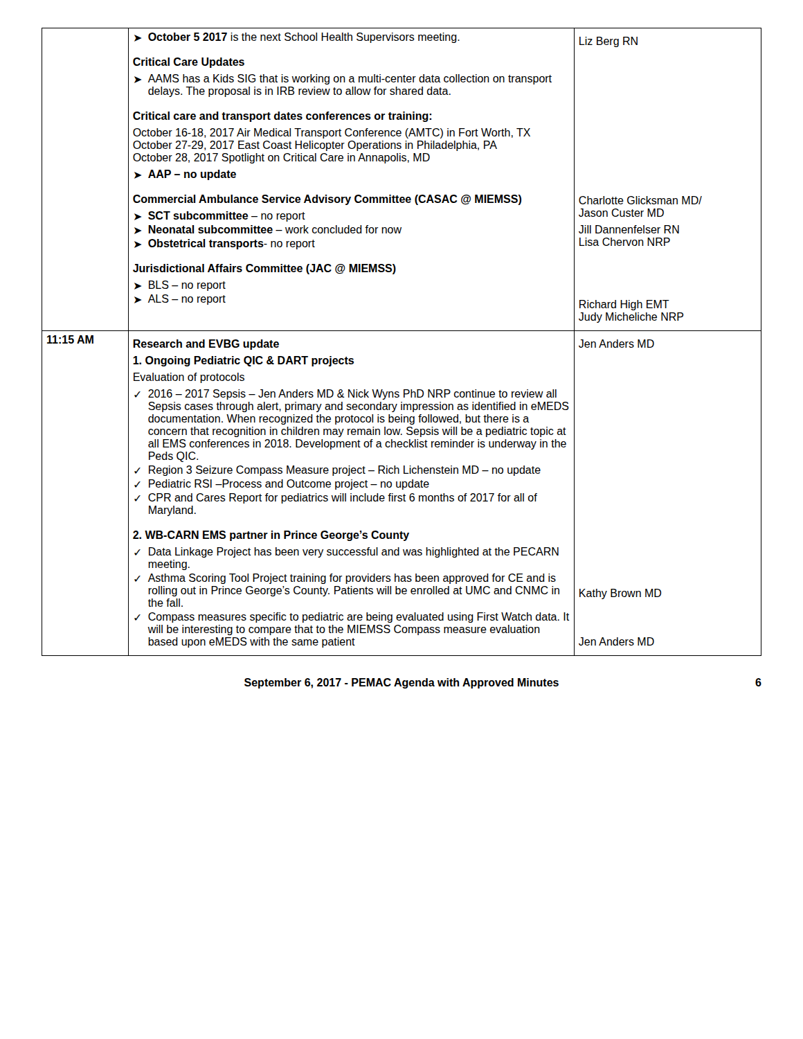| | October 5 2017 is the next School Health Supervisors meeting. Critical Care Updates AAMS has a Kids SIG that is working on a multi-center data collection on transport delays. The proposal is in IRB review to allow for shared data. Critical care and transport dates conferences or training: October 16-18, 2017 Air Medical Transport Conference (AMTC) in Fort Worth, TX October 27-29, 2017 East Coast Helicopter Operations in Philadelphia, PA October 28, 2017 Spotlight on Critical Care in Annapolis, MD AAP – no update Commercial Ambulance Service Advisory Committee (CASAC @ MIEMSS) SCT subcommittee – no report Neonatal subcommittee – work concluded for now Obstetrical transports - no report Jurisdictional Affairs Committee (JAC @ MIEMSS) BLS – no report ALS – no report | Liz Berg RN Charlotte Glicksman MD/ Jason Custer MD Jill Dannenfelser RN Lisa Chervon NRP Richard High EMT Judy Micheliche NRP |
| 11:15 AM | Research and EVBG update 1. Ongoing Pediatric QIC & DART projects Evaluation of protocols 2016 – 2017 Sepsis – Jen Anders MD & Nick Wyns PhD NRP continue to review all Sepsis cases through alert, primary and secondary impression as identified in eMEDS documentation. When recognized the protocol is being followed, but there is a concern that recognition in children may remain low. Sepsis will be a pediatric topic at all EMS conferences in 2018. Development of a checklist reminder is underway in the Peds QIC. Region 3 Seizure Compass Measure project – Rich Lichenstein MD – no update Pediatric RSI –Process and Outcome project – no update CPR and Cares Report for pediatrics will include first 6 months of 2017 for all of Maryland. 2. WB-CARN EMS partner in Prince George’s County Data Linkage Project has been very successful and was highlighted at the PECARN meeting. Asthma Scoring Tool Project training for providers has been approved for CE and is rolling out in Prince George’s County. Patients will be enrolled at UMC and CNMC in the fall. Compass measures specific to pediatric are being evaluated using First Watch data. It will be interesting to compare that to the MIEMSS Compass measure evaluation based upon eMEDS with the same patient | Jen Anders MD Kathy Brown MD Jen Anders MD |
September 6, 2017 - PEMAC Agenda with Approved Minutes 6